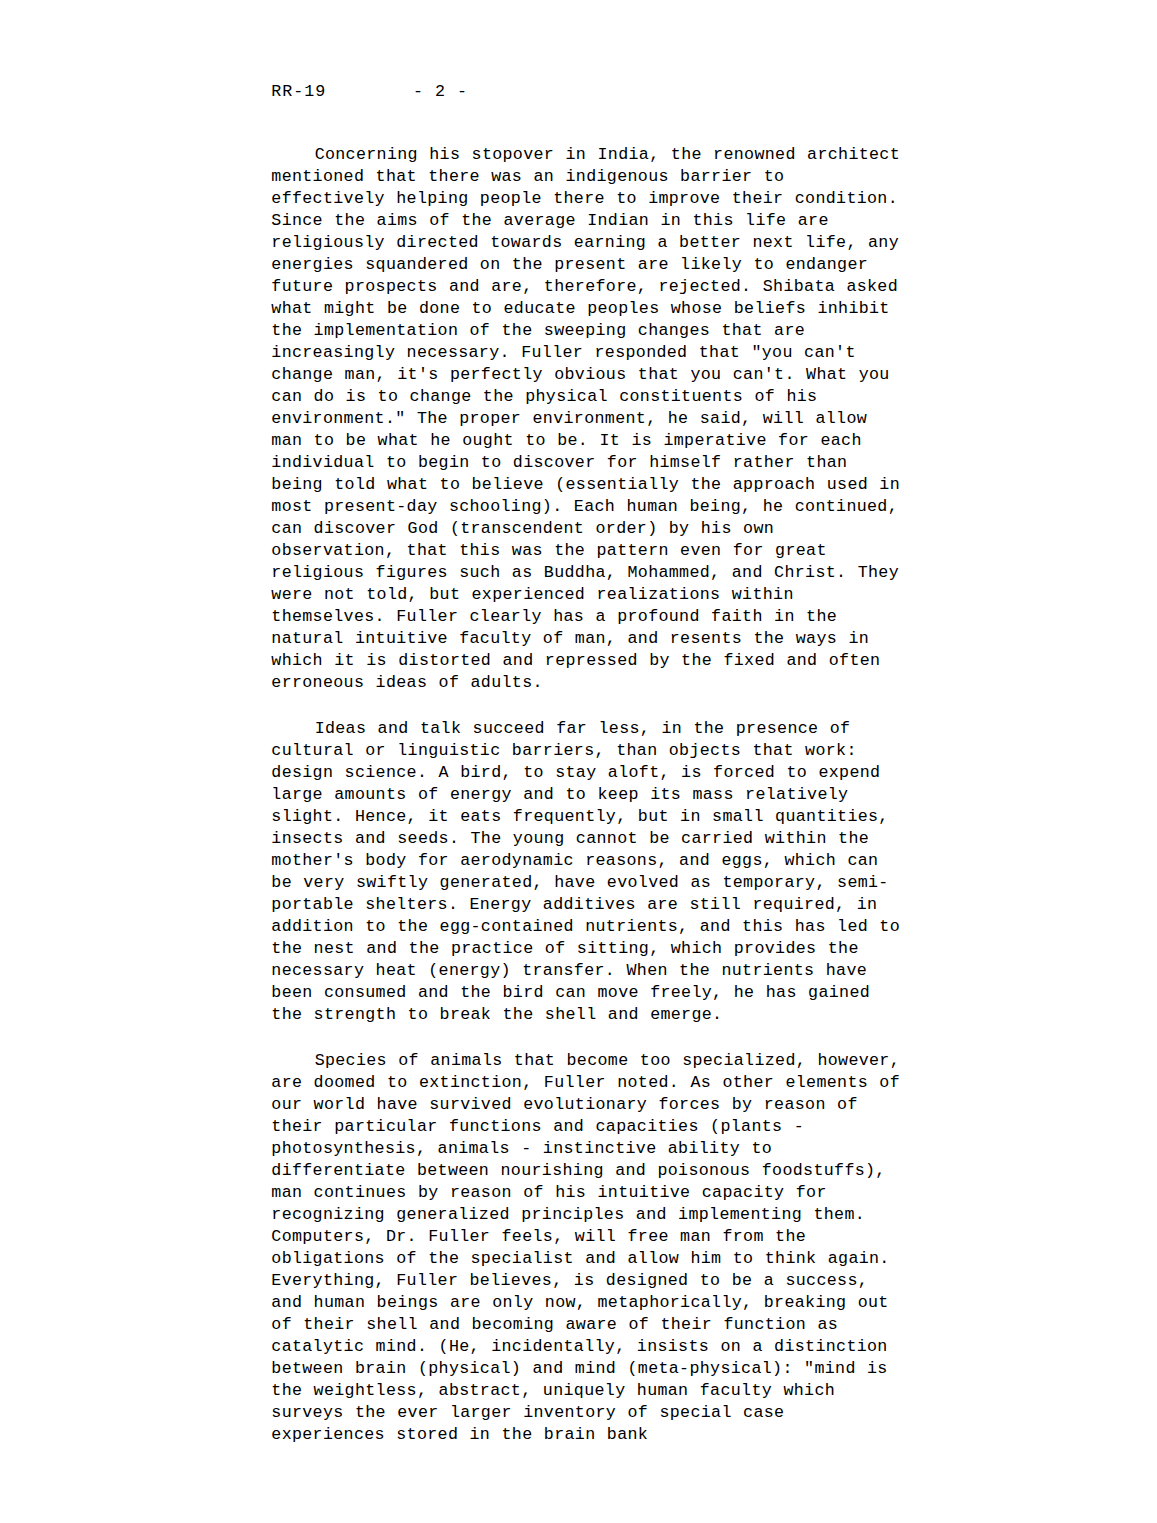RR-19 - 2 -
Concerning his stopover in India, the renowned architect mentioned that there was an indigenous barrier to effectively helping people there to improve their condition. Since the aims of the average Indian in this life are religiously directed towards earning a better next life, any energies squandered on the present are likely to endanger future prospects and are, therefore, rejected. Shibata asked what might be done to educate peoples whose beliefs inhibit the implementation of the sweeping changes that are increasingly necessary. Fuller responded that "you can't change man, it's perfectly obvious that you can't. What you can do is to change the physical constituents of his environment." The proper environment, he said, will allow man to be what he ought to be. It is imperative for each individual to begin to discover for himself rather than being told what to believe (essentially the approach used in most present-day schooling). Each human being, he continued, can discover God (transcendent order) by his own observation, that this was the pattern even for great religious figures such as Buddha, Mohammed, and Christ. They were not told, but experienced realizations within themselves. Fuller clearly has a profound faith in the natural intuitive faculty of man, and resents the ways in which it is distorted and repressed by the fixed and often erroneous ideas of adults.
Ideas and talk succeed far less, in the presence of cultural or linguistic barriers, than objects that work: design science. A bird, to stay aloft, is forced to expend large amounts of energy and to keep its mass relatively slight. Hence, it eats frequently, but in small quantities, insects and seeds. The young cannot be carried within the mother's body for aerodynamic reasons, and eggs, which can be very swiftly generated, have evolved as temporary, semi-portable shelters. Energy additives are still required, in addition to the egg-contained nutrients, and this has led to the nest and the practice of sitting, which provides the necessary heat (energy) transfer. When the nutrients have been consumed and the bird can move freely, he has gained the strength to break the shell and emerge.
Species of animals that become too specialized, however, are doomed to extinction, Fuller noted. As other elements of our world have survived evolutionary forces by reason of their particular functions and capacities (plants - photosynthesis, animals - instinctive ability to differentiate between nourishing and poisonous foodstuffs), man continues by reason of his intuitive capacity for recognizing generalized principles and implementing them. Computers, Dr. Fuller feels, will free man from the obligations of the specialist and allow him to think again. Everything, Fuller believes, is designed to be a success, and human beings are only now, metaphorically, breaking out of their shell and becoming aware of their function as catalytic mind. (He, incidentally, insists on a distinction between brain (physical) and mind (meta-physical): "mind is the weightless, abstract, uniquely human faculty which surveys the ever larger inventory of special case experiences stored in the brain bank